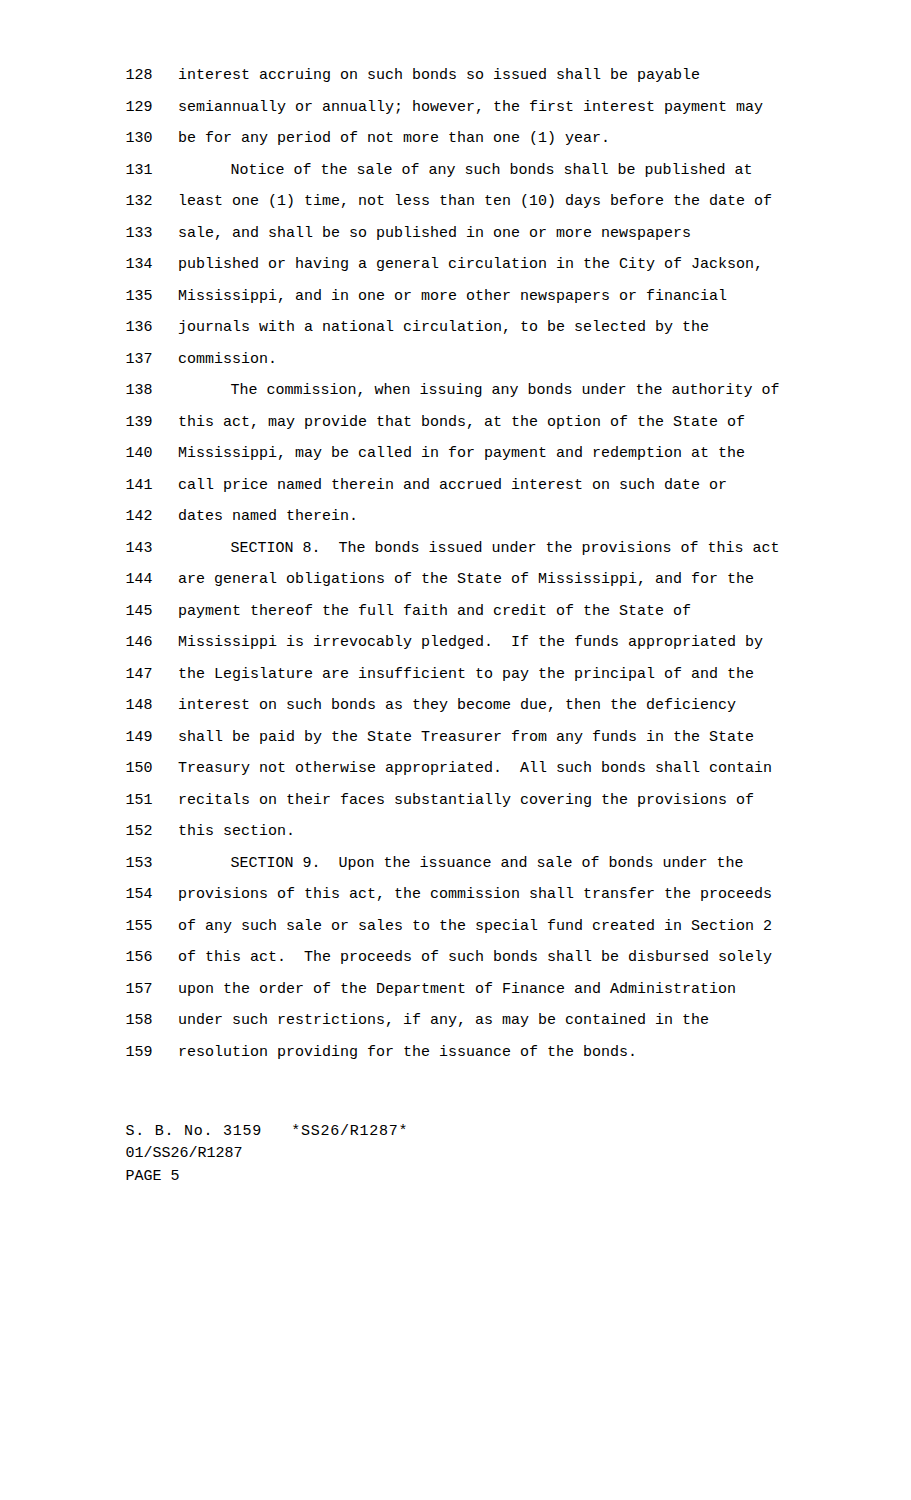interest accruing on such bonds so issued shall be payable
semiannually or annually; however, the first interest payment may
be for any period of not more than one (1) year.
Notice of the sale of any such bonds shall be published at
least one (1) time, not less than ten (10) days before the date of
sale, and shall be so published in one or more newspapers
published or having a general circulation in the City of Jackson,
Mississippi, and in one or more other newspapers or financial
journals with a national circulation, to be selected by the
commission.
The commission, when issuing any bonds under the authority of
this act, may provide that bonds, at the option of the State of
Mississippi, may be called in for payment and redemption at the
call price named therein and accrued interest on such date or
dates named therein.
SECTION 8. The bonds issued under the provisions of this act
are general obligations of the State of Mississippi, and for the
payment thereof the full faith and credit of the State of
Mississippi is irrevocably pledged. If the funds appropriated by
the Legislature are insufficient to pay the principal of and the
interest on such bonds as they become due, then the deficiency
shall be paid by the State Treasurer from any funds in the State
Treasury not otherwise appropriated. All such bonds shall contain
recitals on their faces substantially covering the provisions of
this section.
SECTION 9. Upon the issuance and sale of bonds under the
provisions of this act, the commission shall transfer the proceeds
of any such sale or sales to the special fund created in Section 2
of this act. The proceeds of such bonds shall be disbursed solely
upon the order of the Department of Finance and Administration
under such restrictions, if any, as may be contained in the
resolution providing for the issuance of the bonds.
S. B. No. 3159 *SS26/R1287*
01/SS26/R1287
PAGE 5